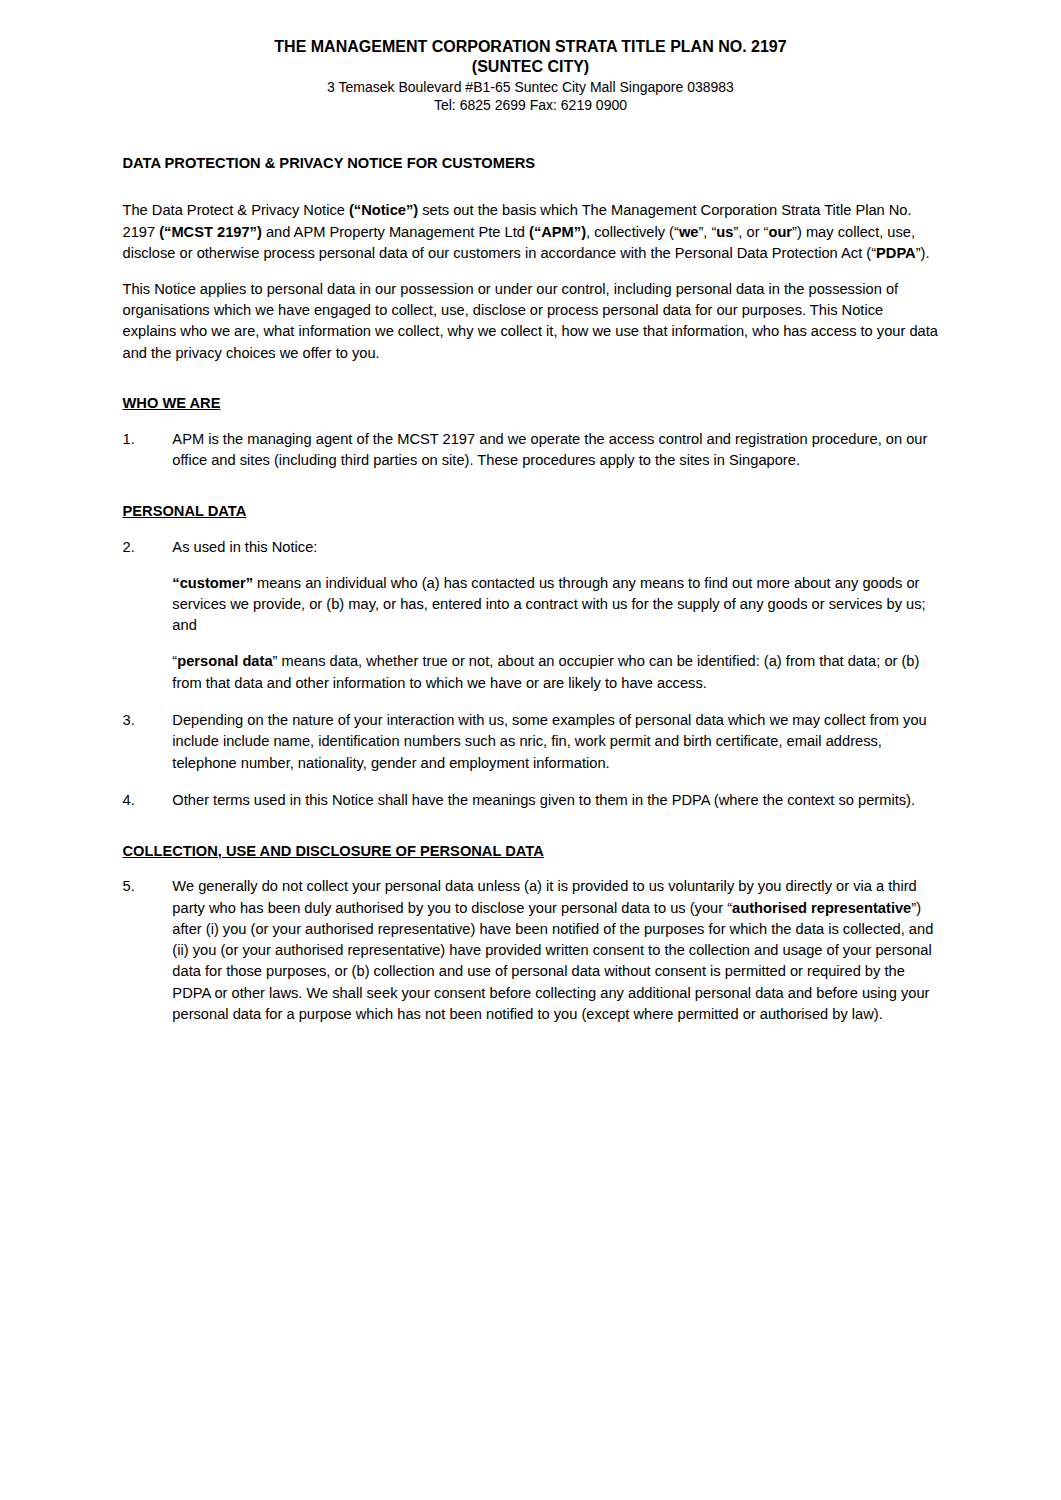THE MANAGEMENT CORPORATION STRATA TITLE PLAN NO. 2197
(SUNTEC CITY)
3 Temasek Boulevard #B1-65 Suntec City Mall Singapore 038983
Tel: 6825 2699 Fax: 6219 0900
DATA PROTECTION & PRIVACY NOTICE FOR CUSTOMERS
The Data Protect & Privacy Notice (“Notice”) sets out the basis which The Management Corporation Strata Title Plan No. 2197 (“MCST 2197”) and APM Property Management Pte Ltd (“APM”), collectively (“we”, “us”, or “our”) may collect, use, disclose or otherwise process personal data of our customers in accordance with the Personal Data Protection Act (“PDPA”).
This Notice applies to personal data in our possession or under our control, including personal data in the possession of organisations which we have engaged to collect, use, disclose or process personal data for our purposes. This Notice explains who we are, what information we collect, why we collect it, how we use that information, who has access to your data and the privacy choices we offer to you.
WHO WE ARE
1.
APM is the managing agent of the MCST 2197 and we operate the access control and registration procedure, on our office and sites (including third parties on site). These procedures apply to the sites in Singapore.
PERSONAL DATA
2.
As used in this Notice:
“customer” means an individual who (a) has contacted us through any means to find out more about any goods or services we provide, or (b) may, or has, entered into a contract with us for the supply of any goods or services by us; and
“personal data” means data, whether true or not, about an occupier who can be identified: (a) from that data; or (b) from that data and other information to which we have or are likely to have access.
3.
Depending on the nature of your interaction with us, some examples of personal data which we may collect from you include include name, identification numbers such as nric, fin, work permit and birth certificate, email address, telephone number, nationality, gender and employment information.
4.
Other terms used in this Notice shall have the meanings given to them in the PDPA (where the context so permits).
COLLECTION, USE AND DISCLOSURE OF PERSONAL DATA
5.
We generally do not collect your personal data unless (a) it is provided to us voluntarily by you directly or via a third party who has been duly authorised by you to disclose your personal data to us (your “authorised representative”) after (i) you (or your authorised representative) have been notified of the purposes for which the data is collected, and (ii) you (or your authorised representative) have provided written consent to the collection and usage of your personal data for those purposes, or (b) collection and use of personal data without consent is permitted or required by the PDPA or other laws. We shall seek your consent before collecting any additional personal data and before using your personal data for a purpose which has not been notified to you (except where permitted or authorised by law).